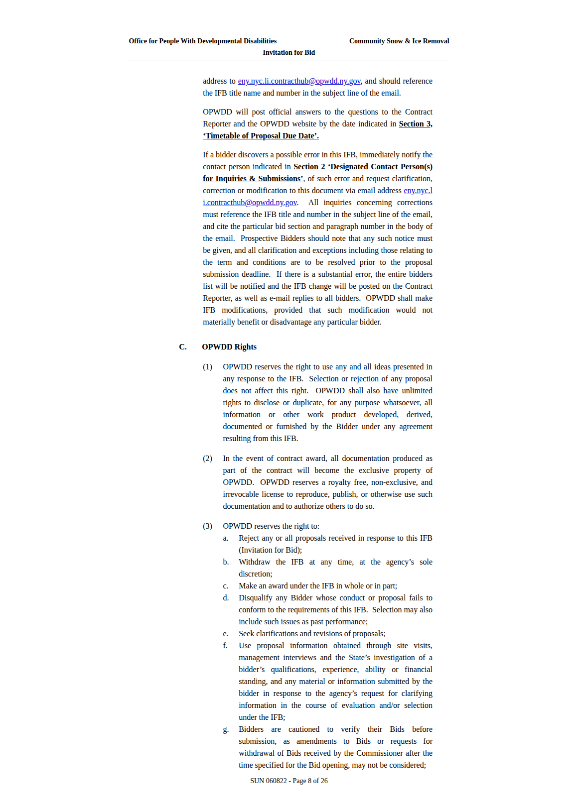Office for People With Developmental Disabilities Community Snow & Ice Removal
Invitation for Bid
address to eny.nyc.li.contracthub@opwdd.ny.gov, and should reference the IFB title name and number in the subject line of the email.
OPWDD will post official answers to the questions to the Contract Reporter and the OPWDD website by the date indicated in Section 3, ‘Timetable of Proposal Due Date’.
If a bidder discovers a possible error in this IFB, immediately notify the contact person indicated in Section 2 ‘Designated Contact Person(s) for Inquiries & Submissions’, of such error and request clarification, correction or modification to this document via email address eny.nyc.li.contracthub@opwdd.ny.gov. All inquiries concerning corrections must reference the IFB title and number in the subject line of the email, and cite the particular bid section and paragraph number in the body of the email. Prospective Bidders should note that any such notice must be given, and all clarification and exceptions including those relating to the term and conditions are to be resolved prior to the proposal submission deadline. If there is a substantial error, the entire bidders list will be notified and the IFB change will be posted on the Contract Reporter, as well as e-mail replies to all bidders. OPWDD shall make IFB modifications, provided that such modification would not materially benefit or disadvantage any particular bidder.
C. OPWDD Rights
(1) OPWDD reserves the right to use any and all ideas presented in any response to the IFB. Selection or rejection of any proposal does not affect this right. OPWDD shall also have unlimited rights to disclose or duplicate, for any purpose whatsoever, all information or other work product developed, derived, documented or furnished by the Bidder under any agreement resulting from this IFB.
(2) In the event of contract award, all documentation produced as part of the contract will become the exclusive property of OPWDD. OPWDD reserves a royalty free, non-exclusive, and irrevocable license to reproduce, publish, or otherwise use such documentation and to authorize others to do so.
(3) OPWDD reserves the right to:
a. Reject any or all proposals received in response to this IFB (Invitation for Bid);
b. Withdraw the IFB at any time, at the agency’s sole discretion;
c. Make an award under the IFB in whole or in part;
d. Disqualify any Bidder whose conduct or proposal fails to conform to the requirements of this IFB. Selection may also include such issues as past performance;
e. Seek clarifications and revisions of proposals;
f. Use proposal information obtained through site visits, management interviews and the State’s investigation of a bidder’s qualifications, experience, ability or financial standing, and any material or information submitted by the bidder in response to the agency’s request for clarifying information in the course of evaluation and/or selection under the IFB;
g. Bidders are cautioned to verify their Bids before submission, as amendments to Bids or requests for withdrawal of Bids received by the Commissioner after the time specified for the Bid opening, may not be considered;
SUN 060822 - Page 8 of 26